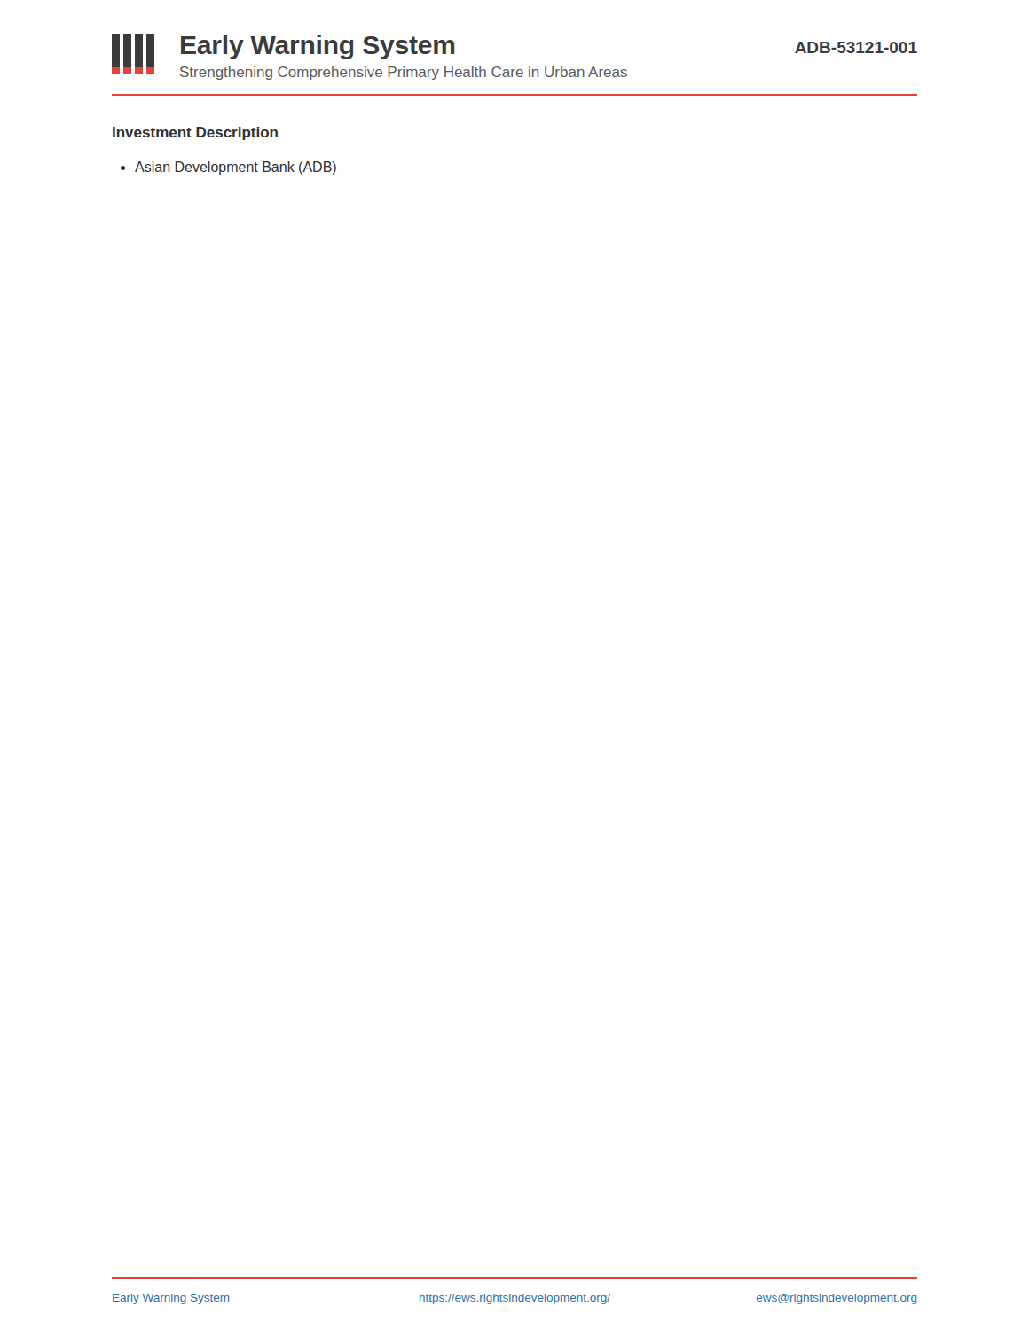Early Warning System
Strengthening Comprehensive Primary Health Care in Urban Areas
ADB-53121-001
Investment Description
Asian Development Bank (ADB)
Early Warning System
https://ews.rightsindevelopment.org/
ews@rightsindevelopment.org